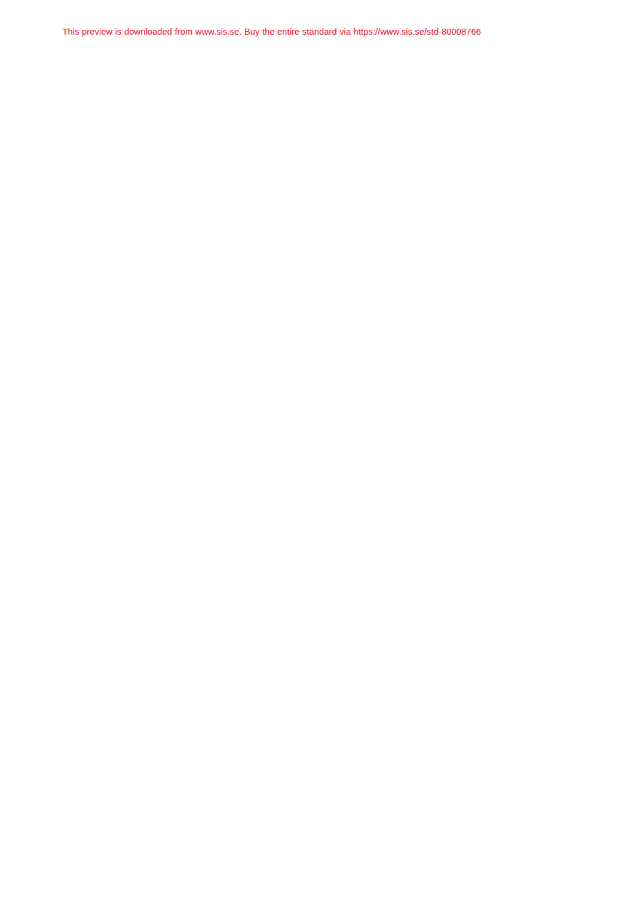This preview is downloaded from www.sis.se. Buy the entire standard via https://www.sis.se/std-80008766